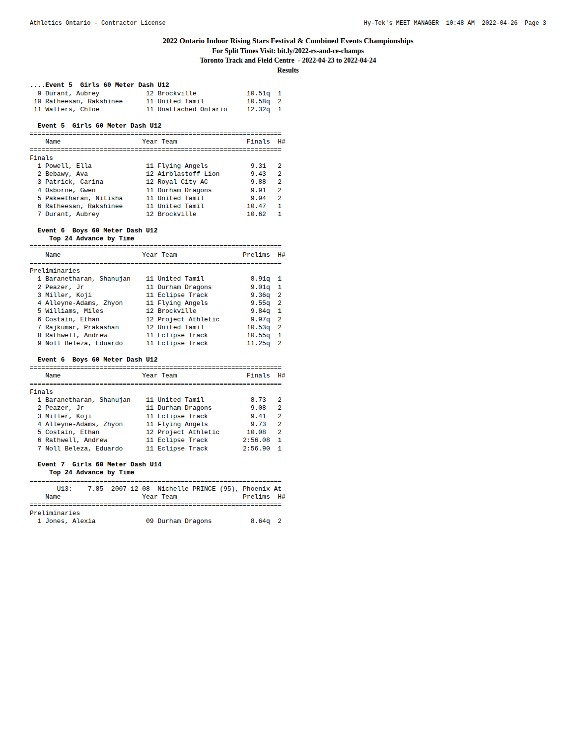Athletics Ontario - Contractor License Hy-Tek's MEET MANAGER 10:48 AM 2022-04-26 Page 3
2022 Ontario Indoor Rising Stars Festival & Combined Events Championships
For Split Times Visit: bit.ly/2022-rs-and-ce-champs
Toronto Track and Field Centre - 2022-04-23 to 2022-04-24
Results
....Event 5  Girls 60 Meter Dash U12
  9 Durant, Aubrey            12 Brockville             10.51q  1
 10 Ratheesan, Rakshinee      11 United Tamil           10.58q  2
 11 Walters, Chloe            11 Unattached Ontario     12.32q  1

  Event 5  Girls 60 Meter Dash U12
=================================================================
    Name                     Year Team                  Finals  H#
=================================================================
Finals
  1 Powell, Ella              11 Flying Angels           9.31   2
  2 Bebawy, Ava               12 Airblastoff Lion        9.43   2
  3 Patrick, Carina           12 Royal City AC           9.88   2
  4 Osborne, Gwen             11 Durham Dragons          9.91   2
  5 Pakeetharan, Nitisha      11 United Tamil            9.94   2
  6 Ratheesan, Rakshinee      11 United Tamil           10.47   1
  7 Durant, Aubrey            12 Brockville             10.62   1

  Event 6  Boys 60 Meter Dash U12
     Top 24 Advance by Time
=================================================================
    Name                     Year Team                 Prelims  H#
=================================================================
Preliminaries
  1 Baranetharan, Shanujan    11 United Tamil            8.91q  1
  2 Peazer, Jr                11 Durham Dragons          9.01q  1
  3 Miller, Koji              11 Eclipse Track           9.36q  2
  4 Alleyne-Adams, Zhyon      11 Flying Angels           9.55q  2
  5 Williams, Miles           12 Brockville              9.84q  1
  6 Costain, Ethan            12 Project Athletic        9.97q  2
  7 Rajkumar, Prakashan       12 United Tamil           10.53q  2
  8 Rathwell, Andrew          11 Eclipse Track          10.55q  1
  9 Noll Beleza, Eduardo      11 Eclipse Track          11.25q  2

  Event 6  Boys 60 Meter Dash U12
=================================================================
    Name                     Year Team                  Finals  H#
=================================================================
Finals
  1 Baranetharan, Shanujan    11 United Tamil            8.73   2
  2 Peazer, Jr                11 Durham Dragons          9.08   2
  3 Miller, Koji              11 Eclipse Track           9.41   2
  4 Alleyne-Adams, Zhyon      11 Flying Angels           9.73   2
  5 Costain, Ethan            12 Project Athletic       10.08   2
  6 Rathwell, Andrew          11 Eclipse Track         2:56.08  1
  7 Noll Beleza, Eduardo      11 Eclipse Track         2:56.90  1

  Event 7  Girls 60 Meter Dash U14
     Top 24 Advance by Time
=================================================================
       U13:    7.85  2007-12-08  Nichelle PRINCE (95), Phoenix At
    Name                     Year Team                 Prelims  H#
=================================================================
Preliminaries
  1 Jones, Alexia             09 Durham Dragons          8.64q  2